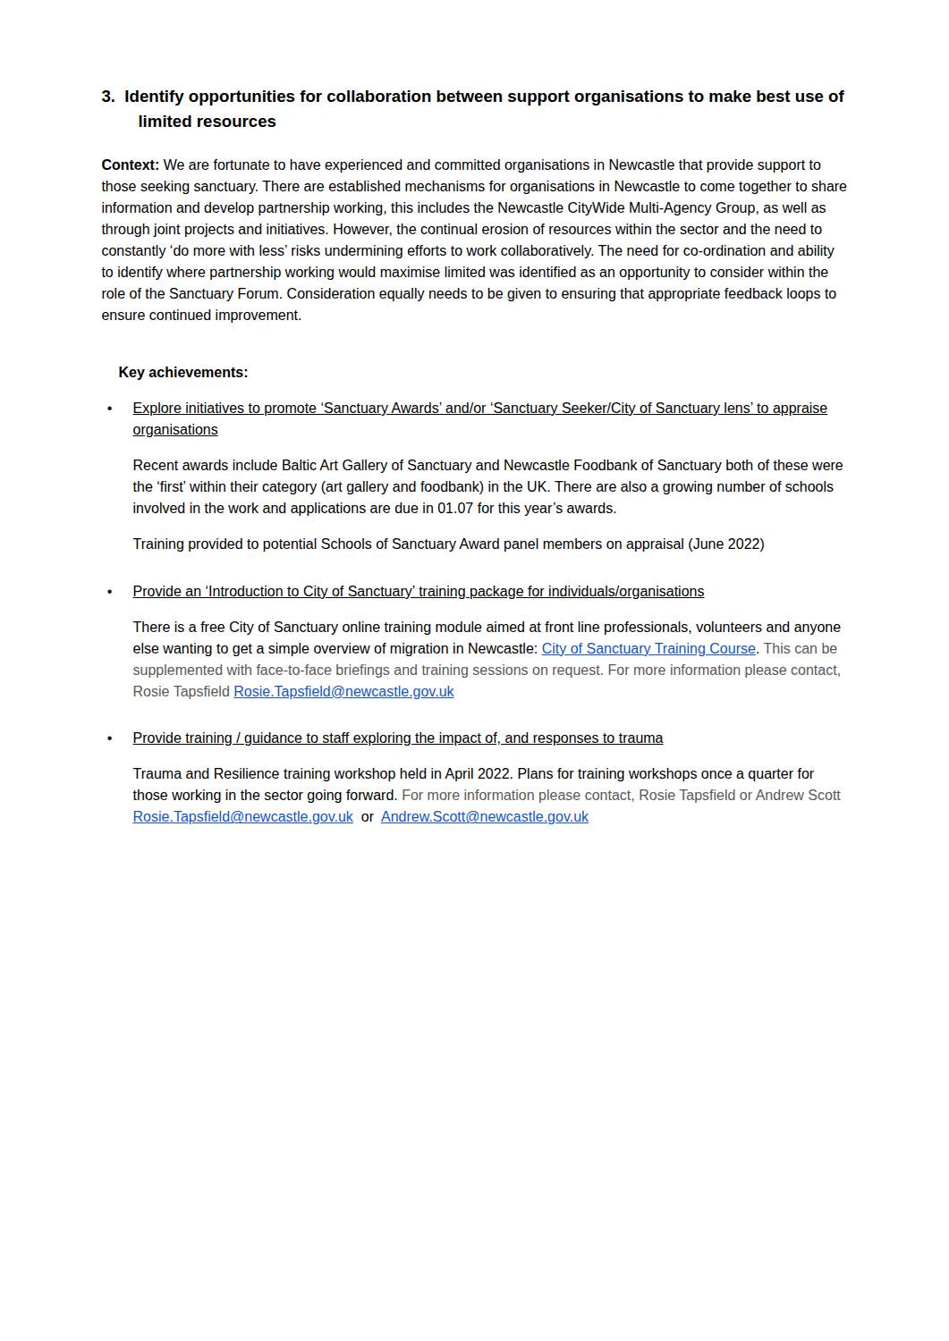3. Identify opportunities for collaboration between support organisations to make best use of limited resources
Context: We are fortunate to have experienced and committed organisations in Newcastle that provide support to those seeking sanctuary. There are established mechanisms for organisations in Newcastle to come together to share information and develop partnership working, this includes the Newcastle CityWide Multi-Agency Group, as well as through joint projects and initiatives. However, the continual erosion of resources within the sector and the need to constantly ‘do more with less’ risks undermining efforts to work collaboratively. The need for co-ordination and ability to identify where partnership working would maximise limited was identified as an opportunity to consider within the role of the Sanctuary Forum. Consideration equally needs to be given to ensuring that appropriate feedback loops to ensure continued improvement.
Key achievements:
Explore initiatives to promote ‘Sanctuary Awards’ and/or ‘Sanctuary Seeker/City of Sanctuary lens’ to appraise organisations
Recent awards include Baltic Art Gallery of Sanctuary and Newcastle Foodbank of Sanctuary both of these were the ‘first’ within their category (art gallery and foodbank) in the UK. There are also a growing number of schools involved in the work and applications are due in 01.07 for this year’s awards.
Training provided to potential Schools of Sanctuary Award panel members on appraisal (June 2022)
Provide an ‘Introduction to City of Sanctuary’ training package for individuals/organisations
There is a free City of Sanctuary online training module aimed at front line professionals, volunteers and anyone else wanting to get a simple overview of migration in Newcastle: City of Sanctuary Training Course. This can be supplemented with face-to-face briefings and training sessions on request. For more information please contact, Rosie Tapsfield Rosie.Tapsfield@newcastle.gov.uk
Provide training / guidance to staff exploring the impact of, and responses to trauma
Trauma and Resilience training workshop held in April 2022. Plans for training workshops once a quarter for those working in the sector going forward. For more information please contact, Rosie Tapsfield or Andrew Scott Rosie.Tapsfield@newcastle.gov.uk or Andrew.Scott@newcastle.gov.uk